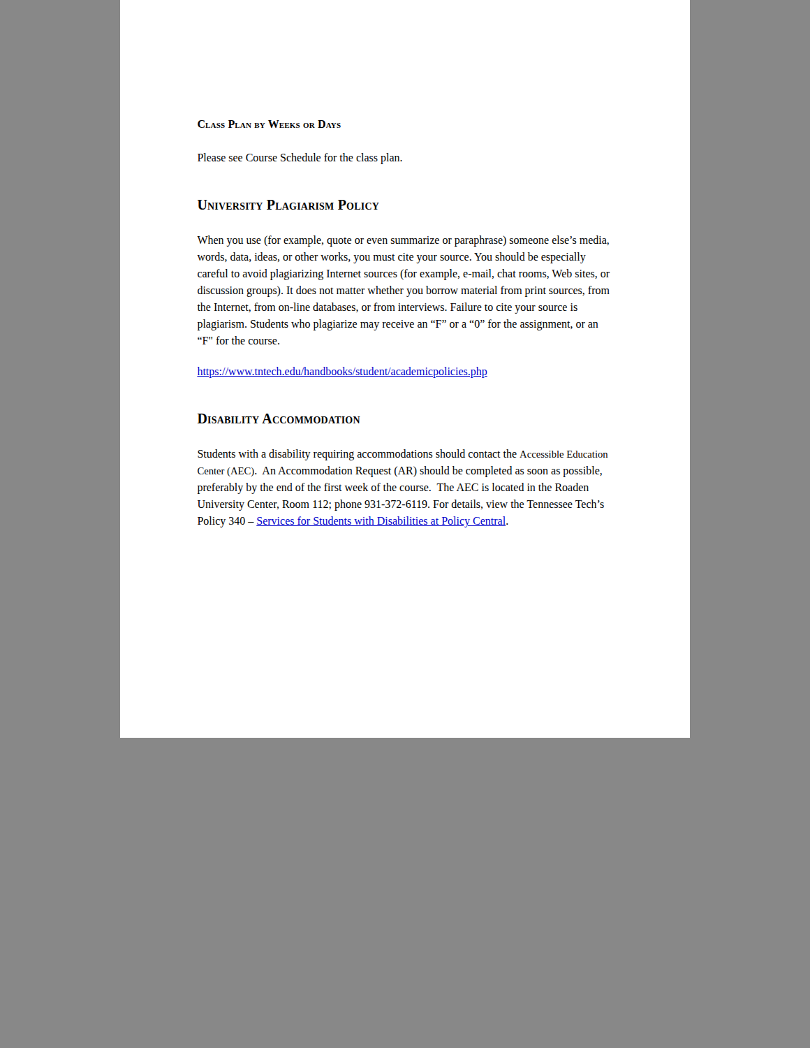Class Plan by Weeks or Days
Please see Course Schedule for the class plan.
University Plagiarism Policy
When you use (for example, quote or even summarize or paraphrase) someone else’s media, words, data, ideas, or other works, you must cite your source. You should be especially careful to avoid plagiarizing Internet sources (for example, e-mail, chat rooms, Web sites, or discussion groups). It does not matter whether you borrow material from print sources, from the Internet, from on-line databases, or from interviews. Failure to cite your source is plagiarism. Students who plagiarize may receive an “F” or a “0” for the assignment, or an “F" for the course.
https://www.tntech.edu/handbooks/student/academicpolicies.php
Disability Accommodation
Students with a disability requiring accommodations should contact the Accessible Education Center (AEC). An Accommodation Request (AR) should be completed as soon as possible, preferably by the end of the first week of the course. The AEC is located in the Roaden University Center, Room 112; phone 931-372-6119. For details, view the Tennessee Tech’s Policy 340 – Services for Students with Disabilities at Policy Central.